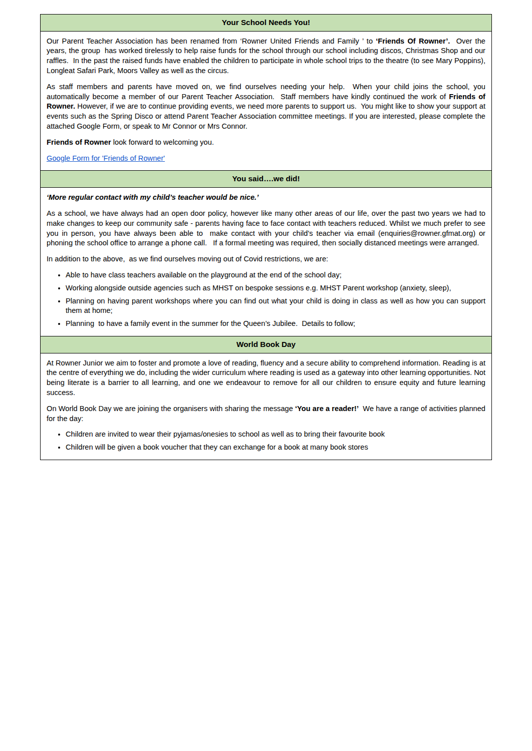Your School Needs You!
Our Parent Teacher Association has been renamed from ‘Rowner United Friends and Family ’ to ‘Friends Of Rowner’. Over the years, the group has worked tirelessly to help raise funds for the school through our school including discos, Christmas Shop and our raffles. In the past the raised funds have enabled the children to participate in whole school trips to the theatre (to see Mary Poppins), Longleat Safari Park, Moors Valley as well as the circus.
As staff members and parents have moved on, we find ourselves needing your help. When your child joins the school, you automatically become a member of our Parent Teacher Association. Staff members have kindly continued the work of Friends of Rowner. However, if we are to continue providing events, we need more parents to support us. You might like to show your support at events such as the Spring Disco or attend Parent Teacher Association committee meetings. If you are interested, please complete the attached Google Form, or speak to Mr Connor or Mrs Connor.
Friends of Rowner look forward to welcoming you.
Google Form for 'Friends of Rowner'
You said….we did!
‘More regular contact with my child’s teacher would be nice.’
As a school, we have always had an open door policy, however like many other areas of our life, over the past two years we had to make changes to keep our community safe - parents having face to face contact with teachers reduced. Whilst we much prefer to see you in person, you have always been able to make contact with your child’s teacher via email (enquiries@rowner.gfmat.org) or phoning the school office to arrange a phone call. If a formal meeting was required, then socially distanced meetings were arranged.
In addition to the above, as we find ourselves moving out of Covid restrictions, we are:
Able to have class teachers available on the playground at the end of the school day;
Working alongside outside agencies such as MHST on bespoke sessions e.g. MHST Parent workshop (anxiety, sleep),
Planning on having parent workshops where you can find out what your child is doing in class as well as how you can support them at home;
Planning to have a family event in the summer for the Queen’s Jubilee. Details to follow;
World Book Day
At Rowner Junior we aim to foster and promote a love of reading, fluency and a secure ability to comprehend information. Reading is at the centre of everything we do, including the wider curriculum where reading is used as a gateway into other learning opportunities. Not being literate is a barrier to all learning, and one we endeavour to remove for all our children to ensure equity and future learning success.
On World Book Day we are joining the organisers with sharing the message ‘You are a reader!’ We have a range of activities planned for the day:
Children are invited to wear their pyjamas/onesies to school as well as to bring their favourite book
Children will be given a book voucher that they can exchange for a book at many book stores